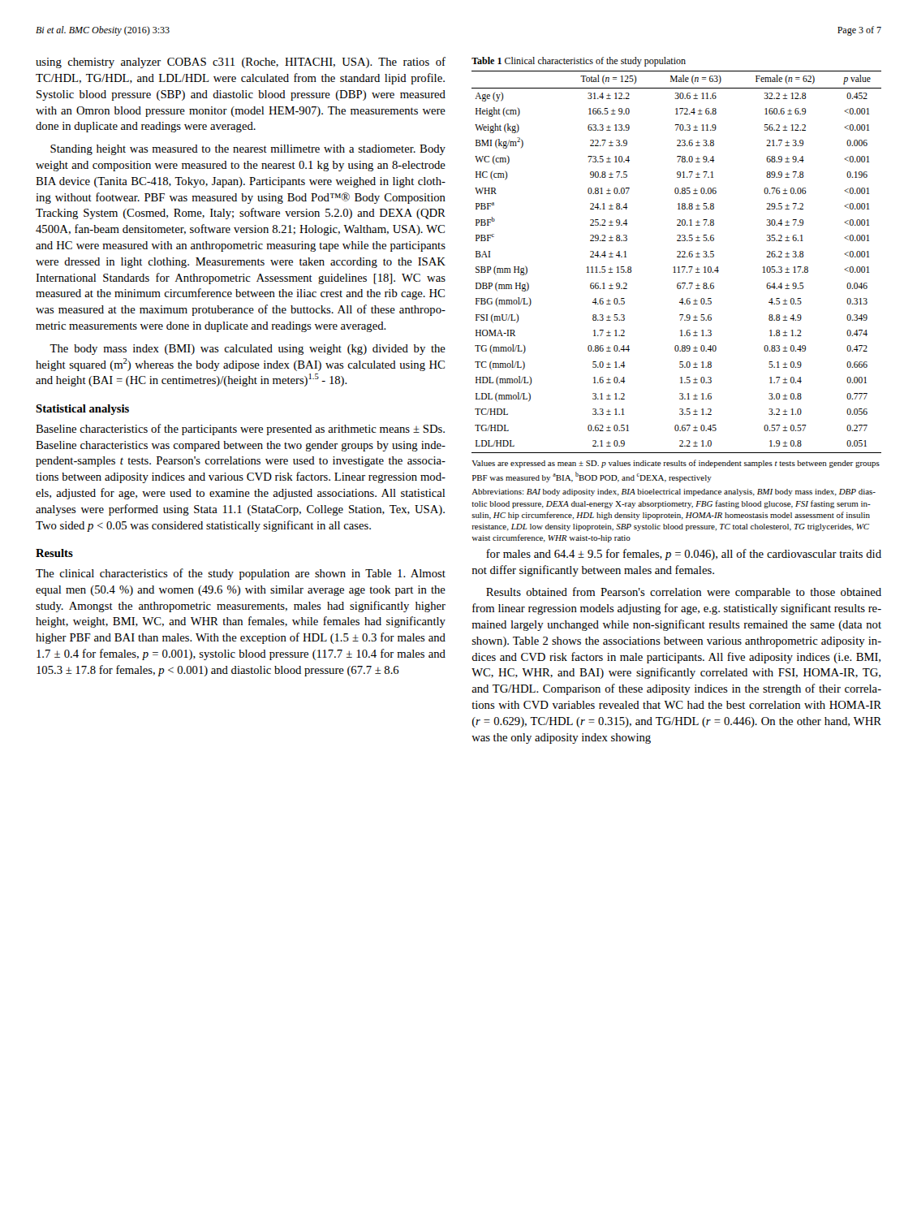Bi et al. BMC Obesity (2016) 3:33
Page 3 of 7
using chemistry analyzer COBAS c311 (Roche, HITACHI, USA). The ratios of TC/HDL, TG/HDL, and LDL/HDL were calculated from the standard lipid profile. Systolic blood pressure (SBP) and diastolic blood pressure (DBP) were measured with an Omron blood pressure monitor (model HEM-907). The measurements were done in duplicate and readings were averaged.
Standing height was measured to the nearest millimetre with a stadiometer. Body weight and composition were measured to the nearest 0.1 kg by using an 8-electrode BIA device (Tanita BC-418, Tokyo, Japan). Participants were weighed in light clothing without footwear. PBF was measured by using Bod Pod™® Body Composition Tracking System (Cosmed, Rome, Italy; software version 5.2.0) and DEXA (QDR 4500A, fan-beam densitometer, software version 8.21; Hologic, Waltham, USA). WC and HC were measured with an anthropometric measuring tape while the participants were dressed in light clothing. Measurements were taken according to the ISAK International Standards for Anthropometric Assessment guidelines [18]. WC was measured at the minimum circumference between the iliac crest and the rib cage. HC was measured at the maximum protuberance of the buttocks. All of these anthropometric measurements were done in duplicate and readings were averaged.
The body mass index (BMI) was calculated using weight (kg) divided by the height squared (m2) whereas the body adipose index (BAI) was calculated using HC and height (BAI = (HC in centimetres)/(height in meters)1.5 - 18).
Statistical analysis
Baseline characteristics of the participants were presented as arithmetic means ± SDs. Baseline characteristics was compared between the two gender groups by using independent-samples t tests. Pearson's correlations were used to investigate the associations between adiposity indices and various CVD risk factors. Linear regression models, adjusted for age, were used to examine the adjusted associations. All statistical analyses were performed using Stata 11.1 (StataCorp, College Station, Tex, USA). Two sided p < 0.05 was considered statistically significant in all cases.
Results
The clinical characteristics of the study population are shown in Table 1. Almost equal men (50.4 %) and women (49.6 %) with similar average age took part in the study. Amongst the anthropometric measurements, males had significantly higher height, weight, BMI, WC, and WHR than females, while females had significantly higher PBF and BAI than males. With the exception of HDL (1.5 ± 0.3 for males and 1.7 ± 0.4 for females, p = 0.001), systolic blood pressure (117.7 ± 10.4 for males and 105.3 ± 17.8 for females, p < 0.001) and diastolic blood pressure (67.7 ± 8.6
Table 1 Clinical characteristics of the study population
| | Total ( n = 125) | Male ( n = 63) | Female ( n = 62) | p value |
| --- | --- | --- | --- | --- |
| Age (y) | 31.4 ± 12.2 | 30.6 ± 11.6 | 32.2 ± 12.8 | 0.452 |
| Height (cm) | 166.5 ± 9.0 | 172.4 ± 6.8 | 160.6 ± 6.9 | <0.001 |
| Weight (kg) | 63.3 ± 13.9 | 70.3 ± 11.9 | 56.2 ± 12.2 | <0.001 |
| BMI (kg/m 2 ) | 22.7 ± 3.9 | 23.6 ± 3.8 | 21.7 ± 3.9 | 0.006 |
| WC (cm) | 73.5 ± 10.4 | 78.0 ± 9.4 | 68.9 ± 9.4 | <0.001 |
| HC (cm) | 90.8 ± 7.5 | 91.7 ± 7.1 | 89.9 ± 7.8 | 0.196 |
| WHR | 0.81 ± 0.07 | 0.85 ± 0.06 | 0.76 ± 0.06 | <0.001 |
| PBF a | 24.1 ± 8.4 | 18.8 ± 5.8 | 29.5 ± 7.2 | <0.001 |
| PBF b | 25.2 ± 9.4 | 20.1 ± 7.8 | 30.4 ± 7.9 | <0.001 |
| PBF c | 29.2 ± 8.3 | 23.5 ± 5.6 | 35.2 ± 6.1 | <0.001 |
| BAI | 24.4 ± 4.1 | 22.6 ± 3.5 | 26.2 ± 3.8 | <0.001 |
| SBP (mm Hg) | 111.5 ± 15.8 | 117.7 ± 10.4 | 105.3 ± 17.8 | <0.001 |
| DBP (mm Hg) | 66.1 ± 9.2 | 67.7 ± 8.6 | 64.4 ± 9.5 | 0.046 |
| FBG (mmol/L) | 4.6 ± 0.5 | 4.6 ± 0.5 | 4.5 ± 0.5 | 0.313 |
| FSI (mU/L) | 8.3 ± 5.3 | 7.9 ± 5.6 | 8.8 ± 4.9 | 0.349 |
| HOMA-IR | 1.7 ± 1.2 | 1.6 ± 1.3 | 1.8 ± 1.2 | 0.474 |
| TG (mmol/L) | 0.86 ± 0.44 | 0.89 ± 0.40 | 0.83 ± 0.49 | 0.472 |
| TC (mmol/L) | 5.0 ± 1.4 | 5.0 ± 1.8 | 5.1 ± 0.9 | 0.666 |
| HDL (mmol/L) | 1.6 ± 0.4 | 1.5 ± 0.3 | 1.7 ± 0.4 | 0.001 |
| LDL (mmol/L) | 3.1 ± 1.2 | 3.1 ± 1.6 | 3.0 ± 0.8 | 0.777 |
| TC/HDL | 3.3 ± 1.1 | 3.5 ± 1.2 | 3.2 ± 1.0 | 0.056 |
| TG/HDL | 0.62 ± 0.51 | 0.67 ± 0.45 | 0.57 ± 0.57 | 0.277 |
| LDL/HDL | 2.1 ± 0.9 | 2.2 ± 1.0 | 1.9 ± 0.8 | 0.051 |
Values are expressed as mean ± SD. p values indicate results of independent samples t tests between gender groups
PBF was measured by aBIA, bBOD POD, and cDEXA, respectively
Abbreviations: BAI body adiposity index, BIA bioelectrical impedance analysis, BMI body mass index, DBP diastolic blood pressure, DEXA dual-energy X-ray absorptiometry, FBG fasting blood glucose, FSI fasting serum insulin, HC hip circumference, HDL high density lipoprotein, HOMA-IR homeostasis model assessment of insulin resistance, LDL low density lipoprotein, SBP systolic blood pressure, TC total cholesterol, TG triglycerides, WC waist circumference, WHR waist-to-hip ratio
for males and 64.4 ± 9.5 for females, p = 0.046), all of the cardiovascular traits did not differ significantly between males and females.
Results obtained from Pearson's correlation were comparable to those obtained from linear regression models adjusting for age, e.g. statistically significant results remained largely unchanged while non-significant results remained the same (data not shown). Table 2 shows the associations between various anthropometric adiposity indices and CVD risk factors in male participants. All five adiposity indices (i.e. BMI, WC, HC, WHR, and BAI) were significantly correlated with FSI, HOMA-IR, TG, and TG/HDL. Comparison of these adiposity indices in the strength of their correlations with CVD variables revealed that WC had the best correlation with HOMA-IR (r = 0.629), TC/HDL (r = 0.315), and TG/HDL (r = 0.446). On the other hand, WHR was the only adiposity index showing